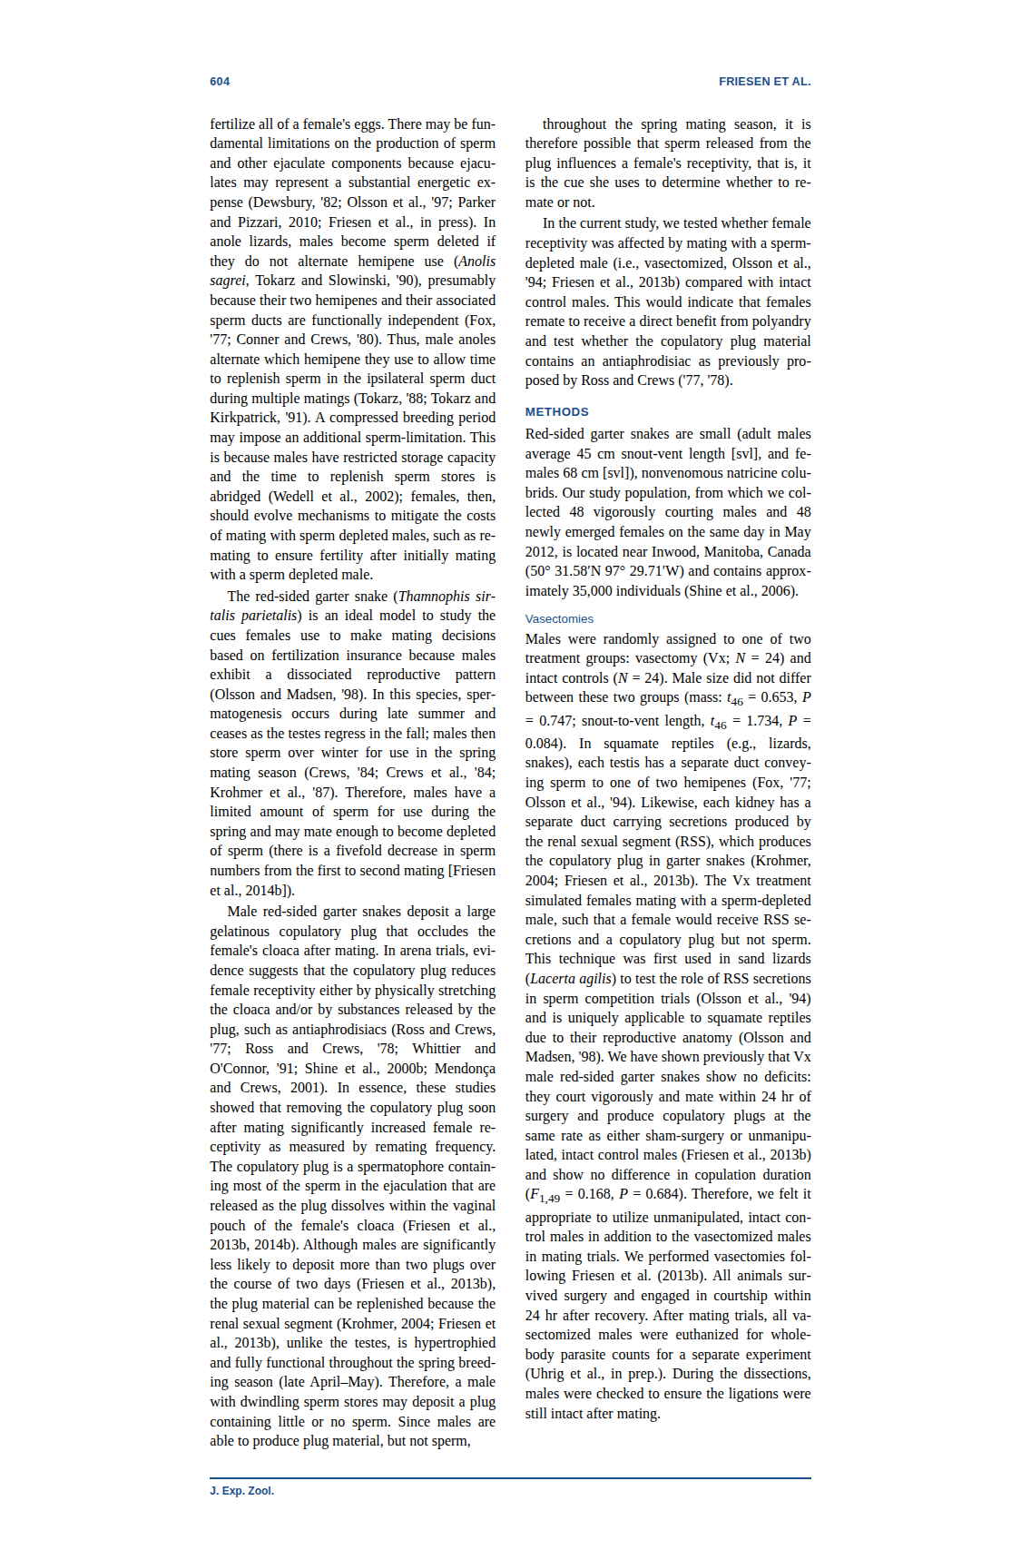604 Friesen et al.
fertilize all of a female's eggs. There may be fundamental limitations on the production of sperm and other ejaculate components because ejaculates may represent a substantial energetic expense (Dewsbury, '82; Olsson et al., '97; Parker and Pizzari, 2010; Friesen et al., in press). In anole lizards, males become sperm deleted if they do not alternate hemipene use (Anolis sagrei, Tokarz and Slowinski, '90), presumably because their two hemipenes and their associated sperm ducts are functionally independent (Fox, '77; Conner and Crews, '80). Thus, male anoles alternate which hemipene they use to allow time to replenish sperm in the ipsilateral sperm duct during multiple matings (Tokarz, '88; Tokarz and Kirkpatrick, '91). A compressed breeding period may impose an additional sperm-limitation. This is because males have restricted storage capacity and the time to replenish sperm stores is abridged (Wedell et al., 2002); females, then, should evolve mechanisms to mitigate the costs of mating with sperm depleted males, such as remating to ensure fertility after initially mating with a sperm depleted male.
The red-sided garter snake (Thamnophis sirtalis parietalis) is an ideal model to study the cues females use to make mating decisions based on fertilization insurance because males exhibit a dissociated reproductive pattern (Olsson and Madsen, '98). In this species, spermatogenesis occurs during late summer and ceases as the testes regress in the fall; males then store sperm over winter for use in the spring mating season (Crews, '84; Crews et al., '84; Krohmer et al., '87). Therefore, males have a limited amount of sperm for use during the spring and may mate enough to become depleted of sperm (there is a fivefold decrease in sperm numbers from the first to second mating [Friesen et al., 2014b]).
Male red-sided garter snakes deposit a large gelatinous copulatory plug that occludes the female's cloaca after mating. In arena trials, evidence suggests that the copulatory plug reduces female receptivity either by physically stretching the cloaca and/or by substances released by the plug, such as antiaphrodisiacs (Ross and Crews, '77; Ross and Crews, '78; Whittier and O'Connor, '91; Shine et al., 2000b; Mendonça and Crews, 2001). In essence, these studies showed that removing the copulatory plug soon after mating significantly increased female receptivity as measured by remating frequency. The copulatory plug is a spermatophore containing most of the sperm in the ejaculation that are released as the plug dissolves within the vaginal pouch of the female's cloaca (Friesen et al., 2013b, 2014b). Although males are significantly less likely to deposit more than two plugs over the course of two days (Friesen et al., 2013b), the plug material can be replenished because the renal sexual segment (Krohmer, 2004; Friesen et al., 2013b), unlike the testes, is hypertrophied and fully functional throughout the spring breeding season (late April–May). Therefore, a male with dwindling sperm stores may deposit a plug containing little or no sperm. Since males are able to produce plug material, but not sperm,
throughout the spring mating season, it is therefore possible that sperm released from the plug influences a female's receptivity, that is, it is the cue she uses to determine whether to remate or not.
In the current study, we tested whether female receptivity was affected by mating with a sperm-depleted male (i.e., vasectomized, Olsson et al., '94; Friesen et al., 2013b) compared with intact control males. This would indicate that females remate to receive a direct benefit from polyandry and test whether the copulatory plug material contains an antiaphrodisiac as previously proposed by Ross and Crews ('77, '78).
Methods
Red-sided garter snakes are small (adult males average 45 cm snout-vent length [svl], and females 68 cm [svl]), nonvenomous natricine colubrids. Our study population, from which we collected 48 vigorously courting males and 48 newly emerged females on the same day in May 2012, is located near Inwood, Manitoba, Canada (50° 31.58′N 97° 29.71′W) and contains approximately 35,000 individuals (Shine et al., 2006).
Vasectomies
Males were randomly assigned to one of two treatment groups: vasectomy (Vx; N = 24) and intact controls (N = 24). Male size did not differ between these two groups (mass: t46 = 0.653, P = 0.747; snout-to-vent length, t46 = 1.734, P = 0.084). In squamate reptiles (e.g., lizards, snakes), each testis has a separate duct conveying sperm to one of two hemipenes (Fox, '77; Olsson et al., '94). Likewise, each kidney has a separate duct carrying secretions produced by the renal sexual segment (RSS), which produces the copulatory plug in garter snakes (Krohmer, 2004; Friesen et al., 2013b). The Vx treatment simulated females mating with a sperm-depleted male, such that a female would receive RSS secretions and a copulatory plug but not sperm. This technique was first used in sand lizards (Lacerta agilis) to test the role of RSS secretions in sperm competition trials (Olsson et al., '94) and is uniquely applicable to squamate reptiles due to their reproductive anatomy (Olsson and Madsen, '98). We have shown previously that Vx male red-sided garter snakes show no deficits: they court vigorously and mate within 24 hr of surgery and produce copulatory plugs at the same rate as either sham-surgery or unmanipulated, intact control males (Friesen et al., 2013b) and show no difference in copulation duration (F1,49 = 0.168, P = 0.684). Therefore, we felt it appropriate to utilize unmanipulated, intact control males in addition to the vasectomized males in mating trials. We performed vasectomies following Friesen et al. (2013b). All animals survived surgery and engaged in courtship within 24 hr after recovery. After mating trials, all vasectomized males were euthanized for whole-body parasite counts for a separate experiment (Uhrig et al., in prep.). During the dissections, males were checked to ensure the ligations were still intact after mating.
J. Exp. Zool.